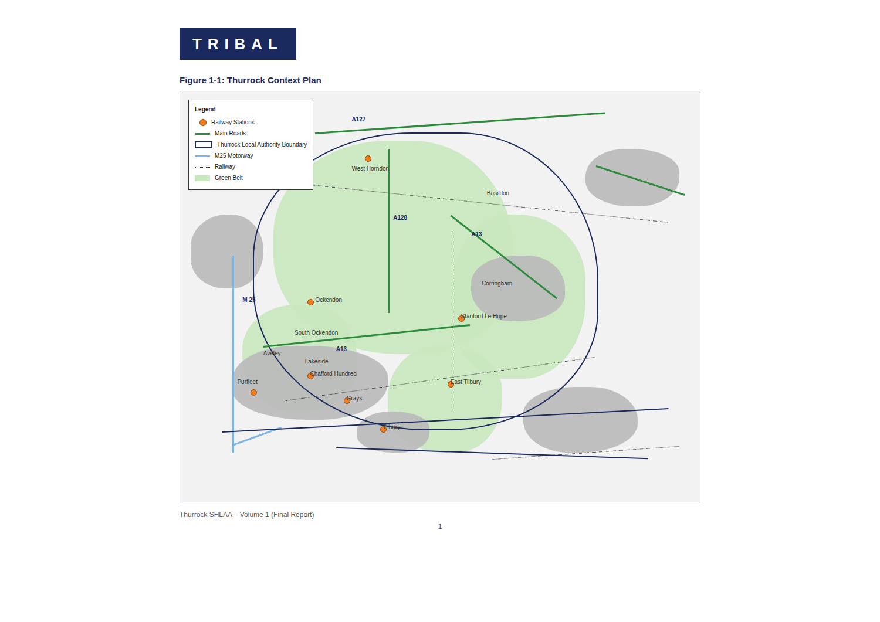TRIBAL
Figure 1-1: Thurrock Context Plan
A127
A128
A13
A13
M 25
West Horndon
Ockendon
Chafford Hundred
Grays
Purfleet
Tilbury
East Tilbury
Stanford Le Hope
South Ockendon
Aveley
Lakeside
Corringham
Basildon
Legend
Railway Stations
Main Roads
Thurrock Local Authority Boundary
M25 Motorway
Railway
Green Belt
Thurrock SHLAA – Volume 1 (Final Report)
1